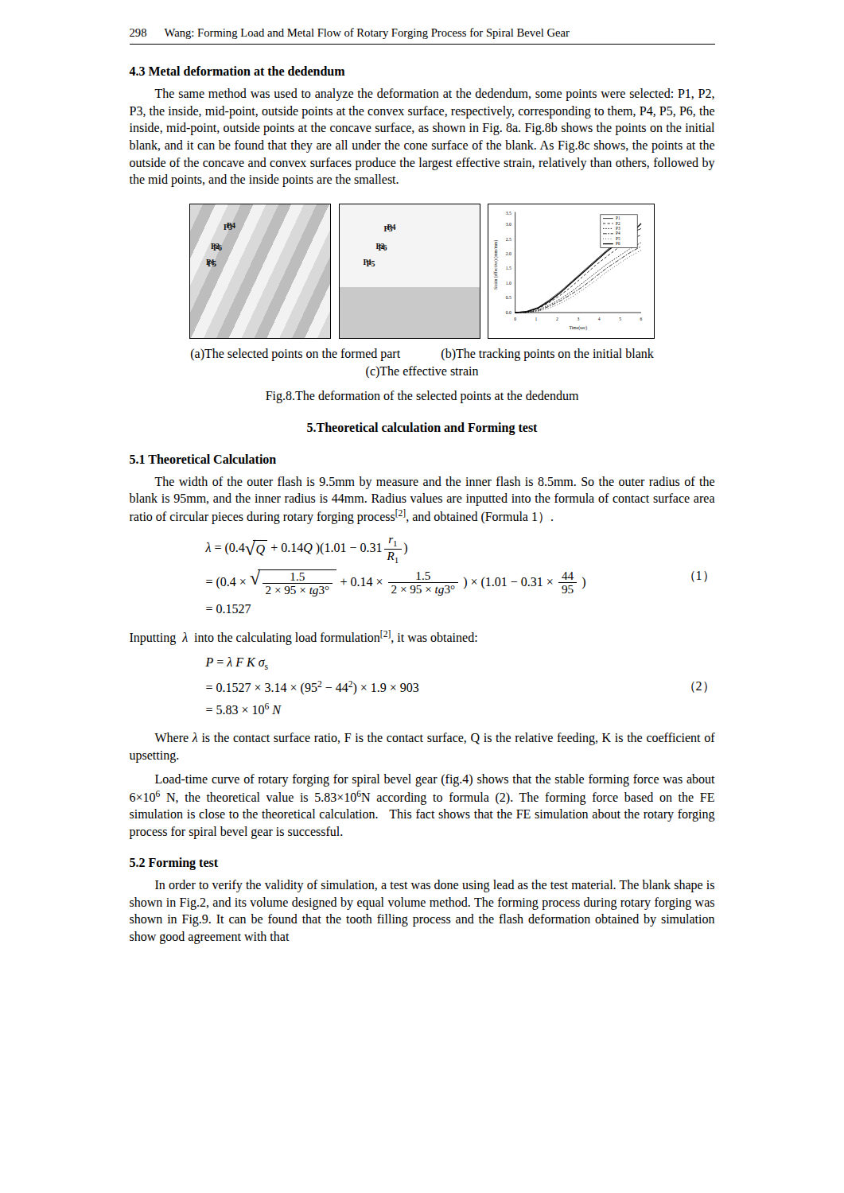298 Wang: Forming Load and Metal Flow of Rotary Forging Process for Spiral Bevel Gear
4.3 Metal deformation at the dedendum
The same method was used to analyze the deformation at the dedendum, some points were selected: P1, P2, P3, the inside, mid-point, outside points at the convex surface, respectively, corresponding to them, P4, P5, P6, the inside, mid-point, outside points at the concave surface, as shown in Fig. 8a. Fig.8b shows the points on the initial blank, and it can be found that they are all under the cone surface of the blank. As Fig.8c shows, the points at the outside of the concave and convex surfaces produce the largest effective strain, relatively than others, followed by the mid points, and the inside points are the smallest.
P4 P3 P6 P2 P5 P1
P4 P3 P6 P2 P5 P1
0.0 0.5 1.0 1.5 2.0 2.5 3.0 3.5 0 1 2 3 4 5 6 Time(sec) Strain (effective) (mm/mm) P1 P2 P3 P4 P5 P6
(a)The selected points on the formed part (b)The tracking points on the initial blank (c)The effective strain Fig.8.The deformation of the selected points at the dedendum
5.Theoretical calculation and Forming test
5.1 Theoretical Calculation
The width of the outer flash is 9.5mm by measure and the inner flash is 8.5mm. So the outer radius of the blank is 95mm, and the inner radius is 44mm. Radius values are inputted into the formula of contact surface area ratio of circular pieces during rotary forging process[2], and obtained (Formula 1）.
λ = (0.4Q + 0.14Q )(1.01 − 0.31r1 R1)
= (0.4 × 1.52 × 95 × tg3° + 0.14 × 1.52 × 95 × tg3° ) × (1.01 − 0.31 × 4495 )
= 0.1527
（1）
Inputting λ into the calculating load formulation[2], it was obtained:
P = λ F K σs
= 0.1527 × 3.14 × (952 − 442) × 1.9 × 903
= 5.83 × 106 N
（2）
Where λ is the contact surface ratio, F is the contact surface, Q is the relative feeding, K is the coefficient of upsetting.
Load-time curve of rotary forging for spiral bevel gear (fig.4) shows that the stable forming force was about 6×106 N, the theoretical value is 5.83×106N according to formula (2). The forming force based on the FE simulation is close to the theoretical calculation. This fact shows that the FE simulation about the rotary forging process for spiral bevel gear is successful.
5.2 Forming test
In order to verify the validity of simulation, a test was done using lead as the test material. The blank shape is shown in Fig.2, and its volume designed by equal volume method. The forming process during rotary forging was shown in Fig.9. It can be found that the tooth filling process and the flash deformation obtained by simulation show good agreement with that